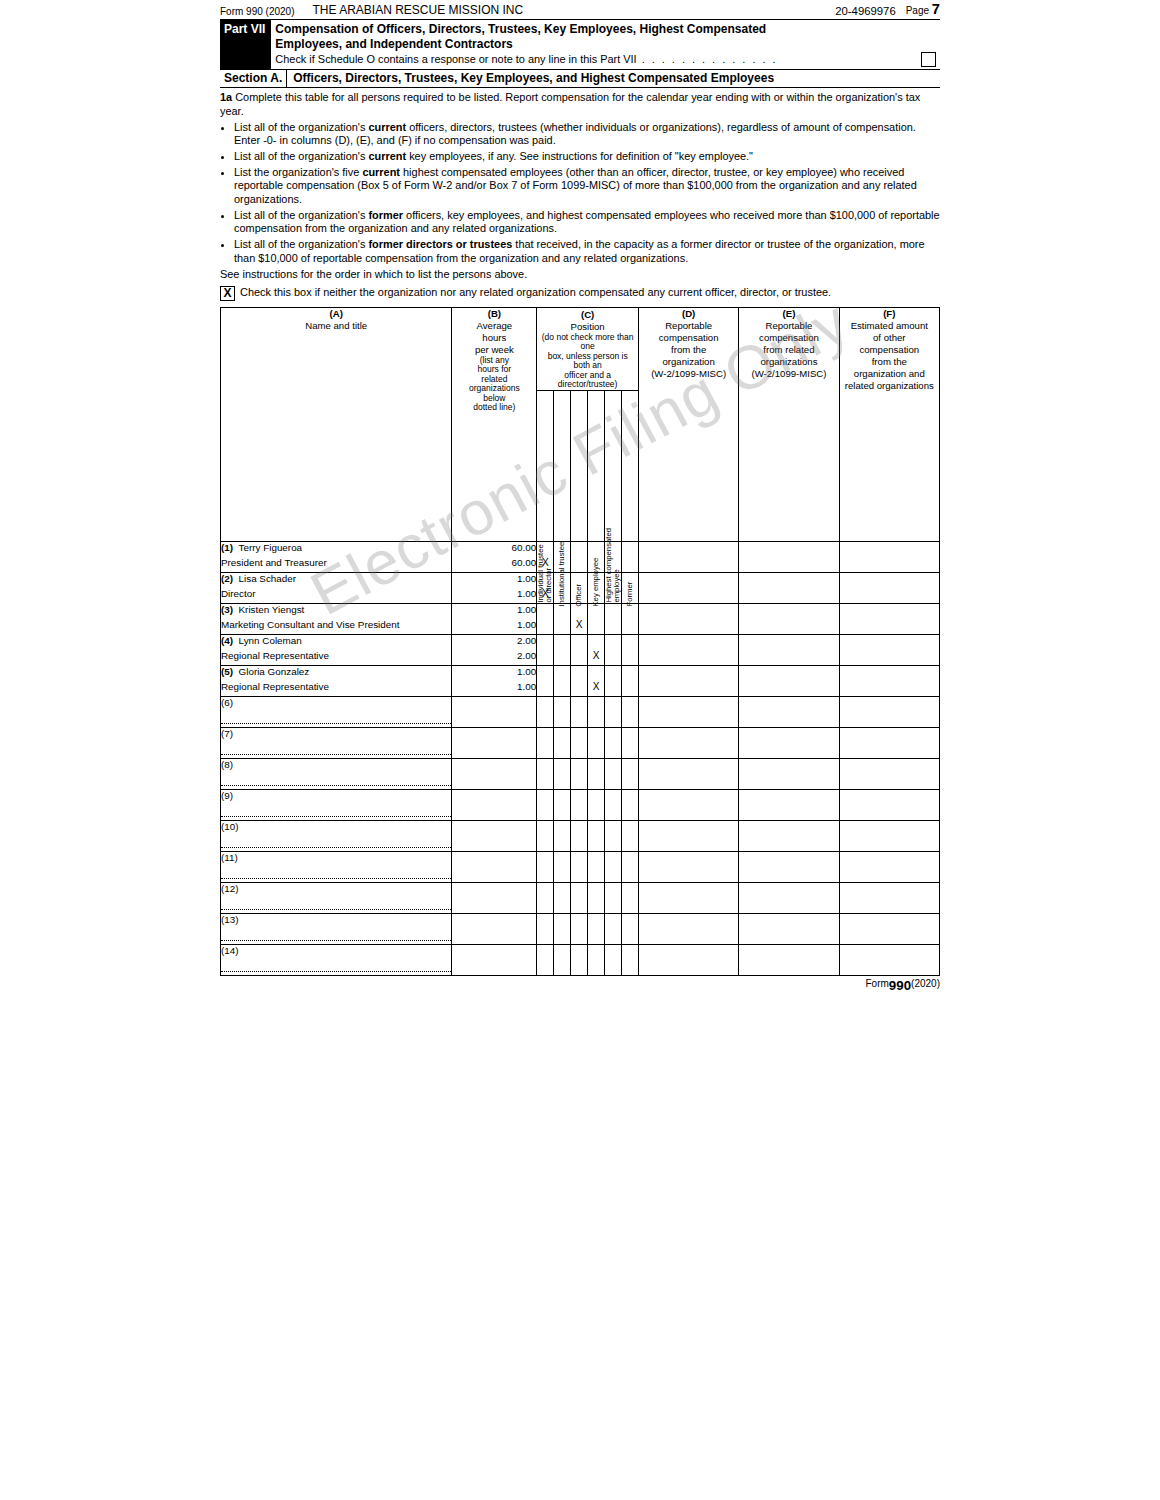Electronic Filing Only
Form 990 (2020)
THE ARABIAN RESCUE MISSION INC
20-4969976
Page 7
Part VII
Compensation of Officers, Directors, Trustees, Key Employees, Highest Compensated
Employees, and Independent Contractors
Check if Schedule O contains a response or note to any line in this Part VII . . . . . . . . . . . . . .
Section A.
Officers, Directors, Trustees, Key Employees, and Highest Compensated Employees
1a Complete this table for all persons required to be listed. Report compensation for the calendar year ending with or within the organization's tax year.
List all of the organization's current officers, directors, trustees (whether individuals or organizations), regardless of amount of compensation. Enter -0- in columns (D), (E), and (F) if no compensation was paid.
List all of the organization's current key employees, if any. See instructions for definition of "key employee."
List the organization's five current highest compensated employees (other than an officer, director, trustee, or key employee) who received reportable compensation (Box 5 of Form W-2 and/or Box 7 of Form 1099-MISC) of more than $100,000 from the organization and any related organizations.
List all of the organization's former officers, key employees, and highest compensated employees who received more than $100,000 of reportable compensation from the organization and any related organizations.
List all of the organization's former directors or trustees that received, in the capacity as a former director or trustee of the organization, more than $10,000 of reportable compensation from the organization and any related organizations.
See instructions for the order in which to list the persons above.
X
Check this box if neither the organization nor any related organization compensated any current officer, director, or trustee.
| (A) Name and title | (B) Average hours per week (list any hours for related organizations below dotted line) | (C) Position (do not check more than one box, unless person is both an officer and a director/trustee) | (D) Reportable compensation from the organization (W-2/1099-MISC) | (E) Reportable compensation from related organizations (W-2/1099-MISC) | (F) Estimated amount of other compensation from the organization and related organizations |
| Individual trustee or director | Institutional trustee | Officer | Key employee | Highest compensated employee | Former |
| (1) Terry Figueroa | 60.00 | | | | | | | | | |
| President and Treasurer | 60.00 | X | | | | | | | | |
| (2) Lisa Schader | 1.00 | | | | | | | | | |
| Director | 1.00 | X | | | | | | | | |
| (3) Kristen Yiengst | 1.00 | | | | | | | | | |
| Marketing Consultant and Vise President | 1.00 | | | X | | | | | | |
| (4) Lynn Coleman | 2.00 | | | | | | | | | |
| Regional Representative | 2.00 | | | | X | | | | | |
| (5) Gloria Gonzalez | 1.00 | | | | | | | | | |
| Regional Representative | 1.00 | | | | X | | | | | |
| (6) | | | | | | | | | | |
| (7) | | | | | | | | | | |
| (8) | | | | | | | | | | |
| (9) | | | | | | | | | | |
| (10) | | | | | | | | | | |
| (11) | | | | | | | | | | |
| (12) | | | | | | | | | | |
| (13) | | | | | | | | | | |
| (14) | | | | | | | | | | |
Form 990 (2020)